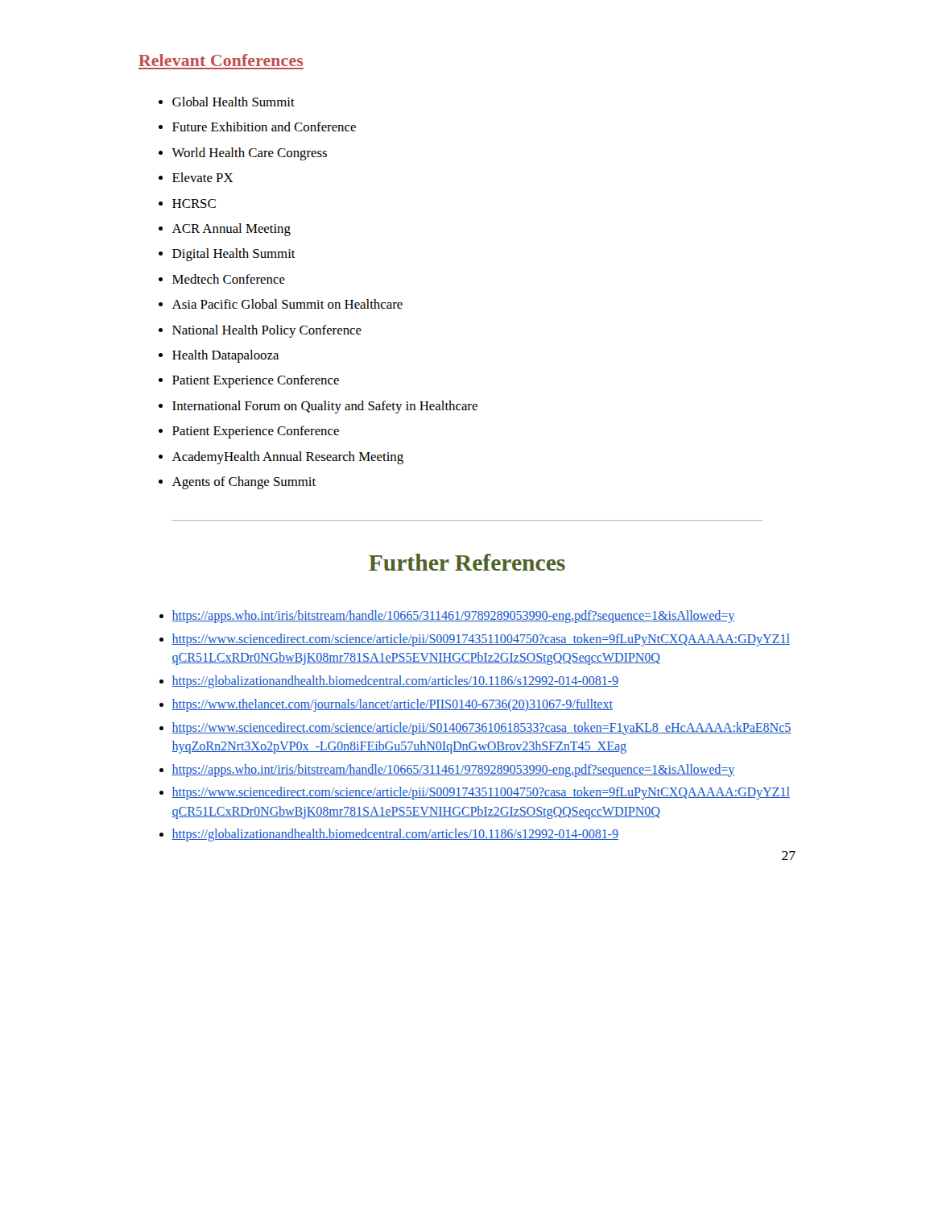Relevant Conferences
Global Health Summit
Future Exhibition and Conference
World Health Care Congress
Elevate PX
HCRSC
ACR Annual Meeting
Digital Health Summit
Medtech Conference
Asia Pacific Global Summit on Healthcare
National Health Policy Conference
Health Datapalooza
Patient Experience Conference
International Forum on Quality and Safety in Healthcare
Patient Experience Conference
AcademyHealth Annual Research Meeting
Agents of Change Summit
Further References
https://apps.who.int/iris/bitstream/handle/10665/311461/9789289053990-eng.pdf?sequence=1&isAllowed=y
https://www.sciencedirect.com/science/article/pii/S0091743511004750?casa_token=9fLuPyNtCXQAAAAA:GDyYZ1lqCR51LCxRDr0NGbwBjK08mr781SA1ePS5EVNIHGCPbIz2GIzSOStgQQSeqccWDIPN0Q
https://globalizationandhealth.biomedcentral.com/articles/10.1186/s12992-014-0081-9
https://www.thelancet.com/journals/lancet/article/PIIS0140-6736(20)31067-9/fulltext
https://www.sciencedirect.com/science/article/pii/S0140673610618533?casa_token=F1yaKL8_eHcAAAAA:kPaE8Nc5hyqZoRn2Nrt3Xo2pVP0x_-LG0n8iFEibGu57uhN0IqDnGwOBrov23hSFZnT45_XEag
https://apps.who.int/iris/bitstream/handle/10665/311461/9789289053990-eng.pdf?sequence=1&isAllowed=y
https://www.sciencedirect.com/science/article/pii/S0091743511004750?casa_token=9fLuPyNtCXQAAAAA:GDyYZ1lqCR51LCxRDr0NGbwBjK08mr781SA1ePS5EVNIHGCPbIz2GIzSOStgQQSeqccWDIPN0Q
https://globalizationandhealth.biomedcentral.com/articles/10.1186/s12992-014-0081-9
27